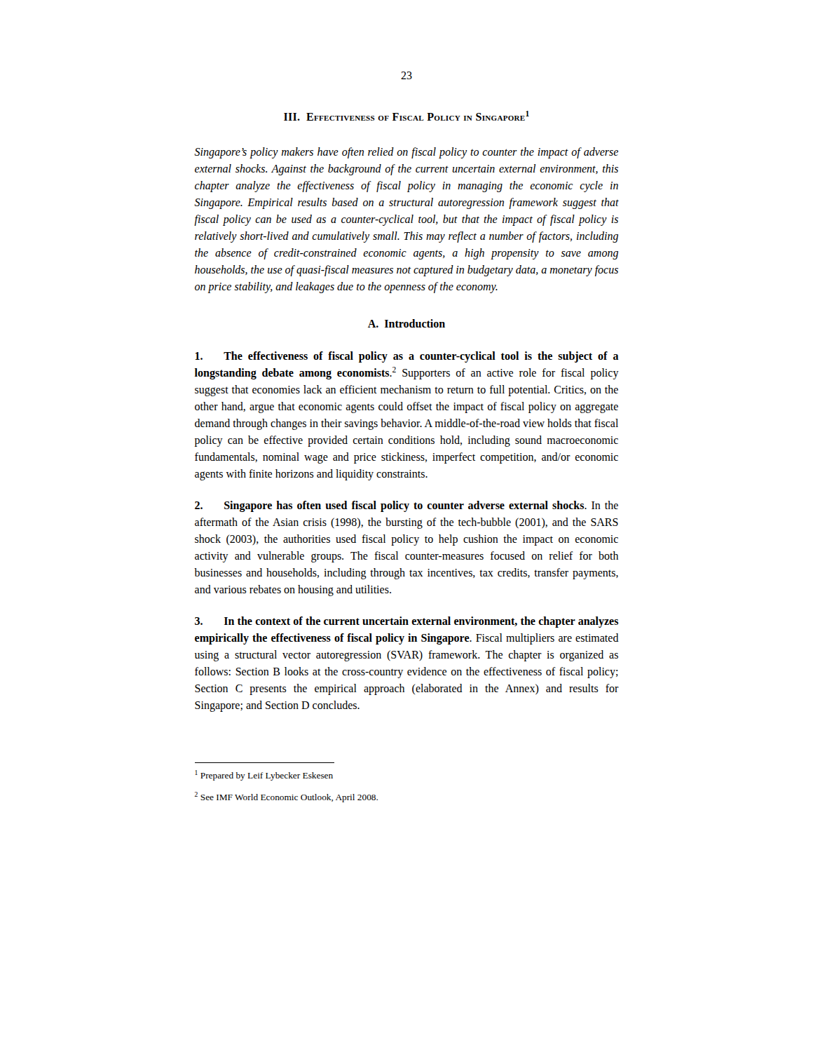23
III. Effectiveness of Fiscal Policy in Singapore1
Singapore’s policy makers have often relied on fiscal policy to counter the impact of adverse external shocks. Against the background of the current uncertain external environment, this chapter analyze the effectiveness of fiscal policy in managing the economic cycle in Singapore. Empirical results based on a structural autoregression framework suggest that fiscal policy can be used as a counter-cyclical tool, but that the impact of fiscal policy is relatively short-lived and cumulatively small. This may reflect a number of factors, including the absence of credit-constrained economic agents, a high propensity to save among households, the use of quasi-fiscal measures not captured in budgetary data, a monetary focus on price stability, and leakages due to the openness of the economy.
A. Introduction
1. The effectiveness of fiscal policy as a counter-cyclical tool is the subject of a longstanding debate among economists.2 Supporters of an active role for fiscal policy suggest that economies lack an efficient mechanism to return to full potential. Critics, on the other hand, argue that economic agents could offset the impact of fiscal policy on aggregate demand through changes in their savings behavior. A middle-of-the-road view holds that fiscal policy can be effective provided certain conditions hold, including sound macroeconomic fundamentals, nominal wage and price stickiness, imperfect competition, and/or economic agents with finite horizons and liquidity constraints.
2. Singapore has often used fiscal policy to counter adverse external shocks. In the aftermath of the Asian crisis (1998), the bursting of the tech-bubble (2001), and the SARS shock (2003), the authorities used fiscal policy to help cushion the impact on economic activity and vulnerable groups. The fiscal counter-measures focused on relief for both businesses and households, including through tax incentives, tax credits, transfer payments, and various rebates on housing and utilities.
3. In the context of the current uncertain external environment, the chapter analyzes empirically the effectiveness of fiscal policy in Singapore. Fiscal multipliers are estimated using a structural vector autoregression (SVAR) framework. The chapter is organized as follows: Section B looks at the cross-country evidence on the effectiveness of fiscal policy; Section C presents the empirical approach (elaborated in the Annex) and results for Singapore; and Section D concludes.
1 Prepared by Leif Lybecker Eskesen
2 See IMF World Economic Outlook, April 2008.